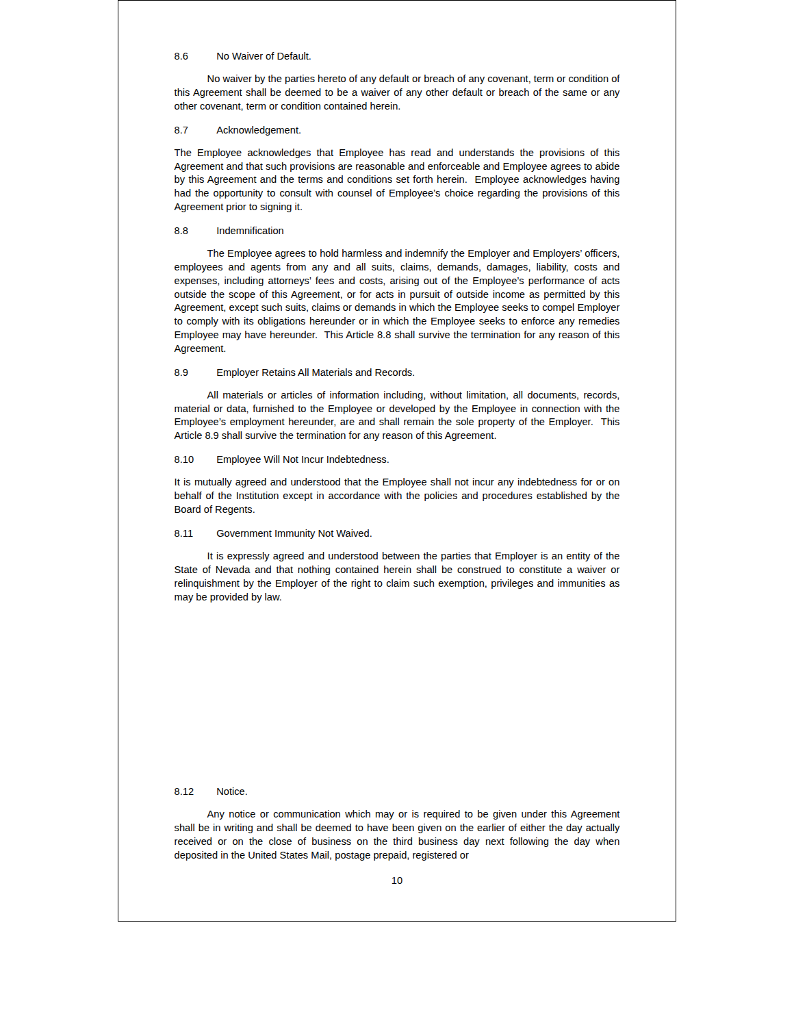8.6 No Waiver of Default.
No waiver by the parties hereto of any default or breach of any covenant, term or condition of this Agreement shall be deemed to be a waiver of any other default or breach of the same or any other covenant, term or condition contained herein.
8.7 Acknowledgement.
The Employee acknowledges that Employee has read and understands the provisions of this Agreement and that such provisions are reasonable and enforceable and Employee agrees to abide by this Agreement and the terms and conditions set forth herein. Employee acknowledges having had the opportunity to consult with counsel of Employee’s choice regarding the provisions of this Agreement prior to signing it.
8.8 Indemnification
The Employee agrees to hold harmless and indemnify the Employer and Employers’ officers, employees and agents from any and all suits, claims, demands, damages, liability, costs and expenses, including attorneys’ fees and costs, arising out of the Employee’s performance of acts outside the scope of this Agreement, or for acts in pursuit of outside income as permitted by this Agreement, except such suits, claims or demands in which the Employee seeks to compel Employer to comply with its obligations hereunder or in which the Employee seeks to enforce any remedies Employee may have hereunder. This Article 8.8 shall survive the termination for any reason of this Agreement.
8.9 Employer Retains All Materials and Records.
All materials or articles of information including, without limitation, all documents, records, material or data, furnished to the Employee or developed by the Employee in connection with the Employee’s employment hereunder, are and shall remain the sole property of the Employer. This Article 8.9 shall survive the termination for any reason of this Agreement.
8.10 Employee Will Not Incur Indebtedness.
It is mutually agreed and understood that the Employee shall not incur any indebtedness for or on behalf of the Institution except in accordance with the policies and procedures established by the Board of Regents.
8.11 Government Immunity Not Waived.
It is expressly agreed and understood between the parties that Employer is an entity of the State of Nevada and that nothing contained herein shall be construed to constitute a waiver or relinquishment by the Employer of the right to claim such exemption, privileges and immunities as may be provided by law.
8.12 Notice.
Any notice or communication which may or is required to be given under this Agreement shall be in writing and shall be deemed to have been given on the earlier of either the day actually received or on the close of business on the third business day next following the day when deposited in the United States Mail, postage prepaid, registered or
10